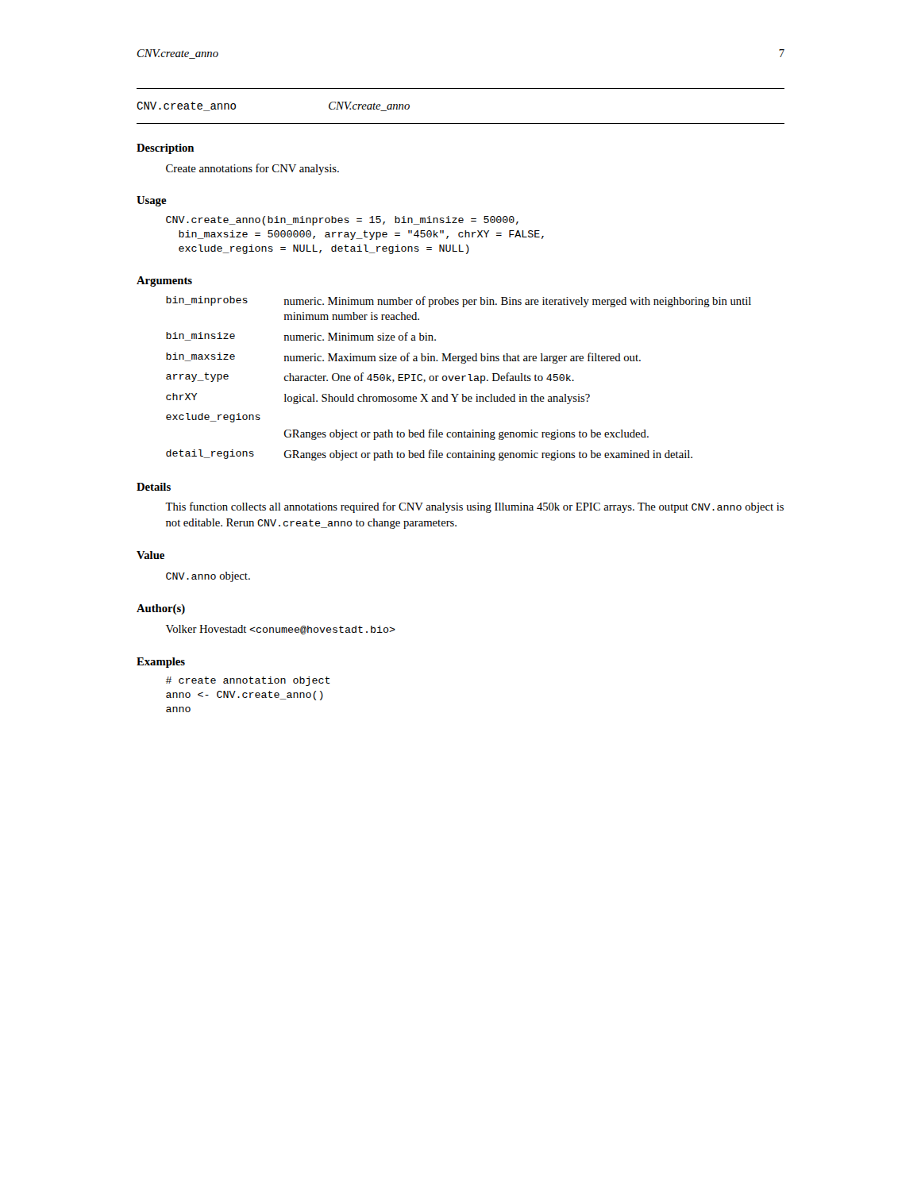CNV.create_anno 7
CNV.create_anno CNV.create_anno
Description
Create annotations for CNV analysis.
Usage
CNV.create_anno(bin_minprobes = 15, bin_minsize = 50000,
  bin_maxsize = 5000000, array_type = "450k", chrXY = FALSE,
  exclude_regions = NULL, detail_regions = NULL)
Arguments
bin_minprobes
numeric. Minimum number of probes per bin. Bins are iteratively merged with neighboring bin until minimum number is reached.
bin_minsize
numeric. Minimum size of a bin.
bin_maxsize
numeric. Maximum size of a bin. Merged bins that are larger are filtered out.
array_type
character. One of 450k, EPIC, or overlap. Defaults to 450k.
chrXY
logical. Should chromosome X and Y be included in the analysis?
exclude_regions
GRanges object or path to bed file containing genomic regions to be excluded.
detail_regions
GRanges object or path to bed file containing genomic regions to be examined in detail.
Details
This function collects all annotations required for CNV analysis using Illumina 450k or EPIC arrays. The output CNV.anno object is not editable. Rerun CNV.create_anno to change parameters.
Value
CNV.anno object.
Author(s)
Volker Hovestadt <conumee@hovestadt.bio>
Examples
# create annotation object
anno <- CNV.create_anno()
anno